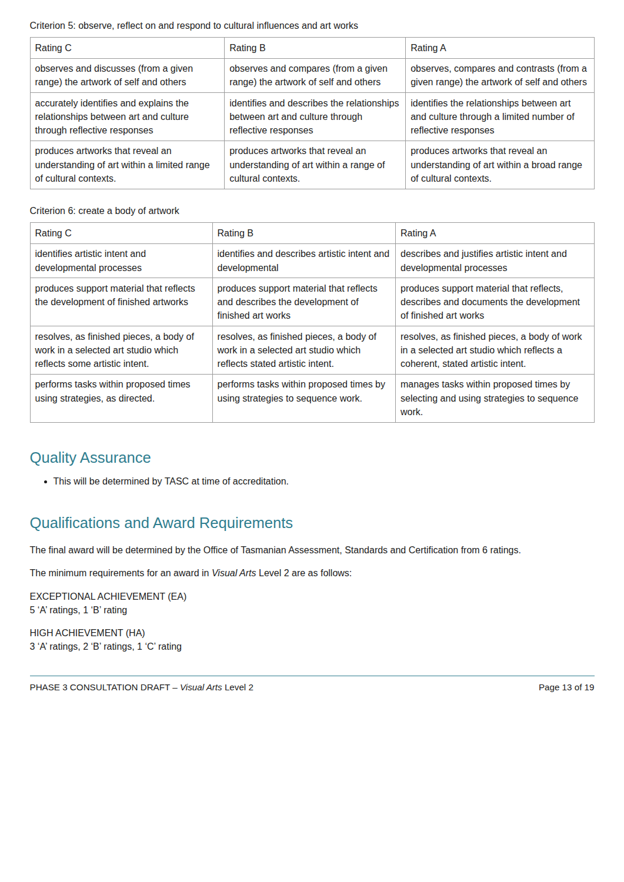Criterion 5: observe, reflect on and respond to cultural influences and art works
| Rating C | Rating B | Rating A |
| --- | --- | --- |
| observes and discusses (from a given range) the artwork of self and others | observes and compares (from a given range) the artwork of self and others | observes, compares and contrasts (from a given range) the artwork of self and others |
| accurately identifies and explains the relationships between art and culture through reflective responses | identifies and describes the relationships between art and culture through reflective responses | identifies the relationships between art and culture through a limited number of reflective responses |
| produces artworks that reveal an understanding of art within a limited range of cultural contexts. | produces artworks that reveal an understanding of art within a range of cultural contexts. | produces artworks that reveal an understanding of art within a broad range of cultural contexts. |
Criterion 6: create a body of artwork
| Rating C | Rating B | Rating A |
| --- | --- | --- |
| identifies artistic intent and developmental processes | identifies and describes artistic intent and developmental | describes and justifies artistic intent and developmental processes |
| produces support material that reflects the development of finished artworks | produces support material that reflects and describes the development of finished art works | produces support material that reflects, describes and documents the development of finished art works |
| resolves, as finished pieces, a body of work in a selected art studio which reflects some artistic intent. | resolves, as finished pieces, a body of work in a selected art studio which reflects stated artistic intent. | resolves, as finished pieces, a body of work in a selected art studio which reflects a coherent, stated artistic intent. |
| performs tasks within proposed times using strategies, as directed. | performs tasks within proposed times by using strategies to sequence work. | manages tasks within proposed times by selecting and using strategies to sequence work. |
Quality Assurance
This will be determined by TASC at time of accreditation.
Qualifications and Award Requirements
The final award will be determined by the Office of Tasmanian Assessment, Standards and Certification from 6 ratings.
The minimum requirements for an award in Visual Arts Level 2 are as follows:
EXCEPTIONAL ACHIEVEMENT (EA)
5 ‘A’ ratings, 1 ‘B’ rating
HIGH ACHIEVEMENT (HA)
3 ‘A’ ratings, 2 ‘B’ ratings, 1 ‘C’ rating
PHASE 3 CONSULTATION DRAFT – Visual Arts Level 2 Page 13 of 19